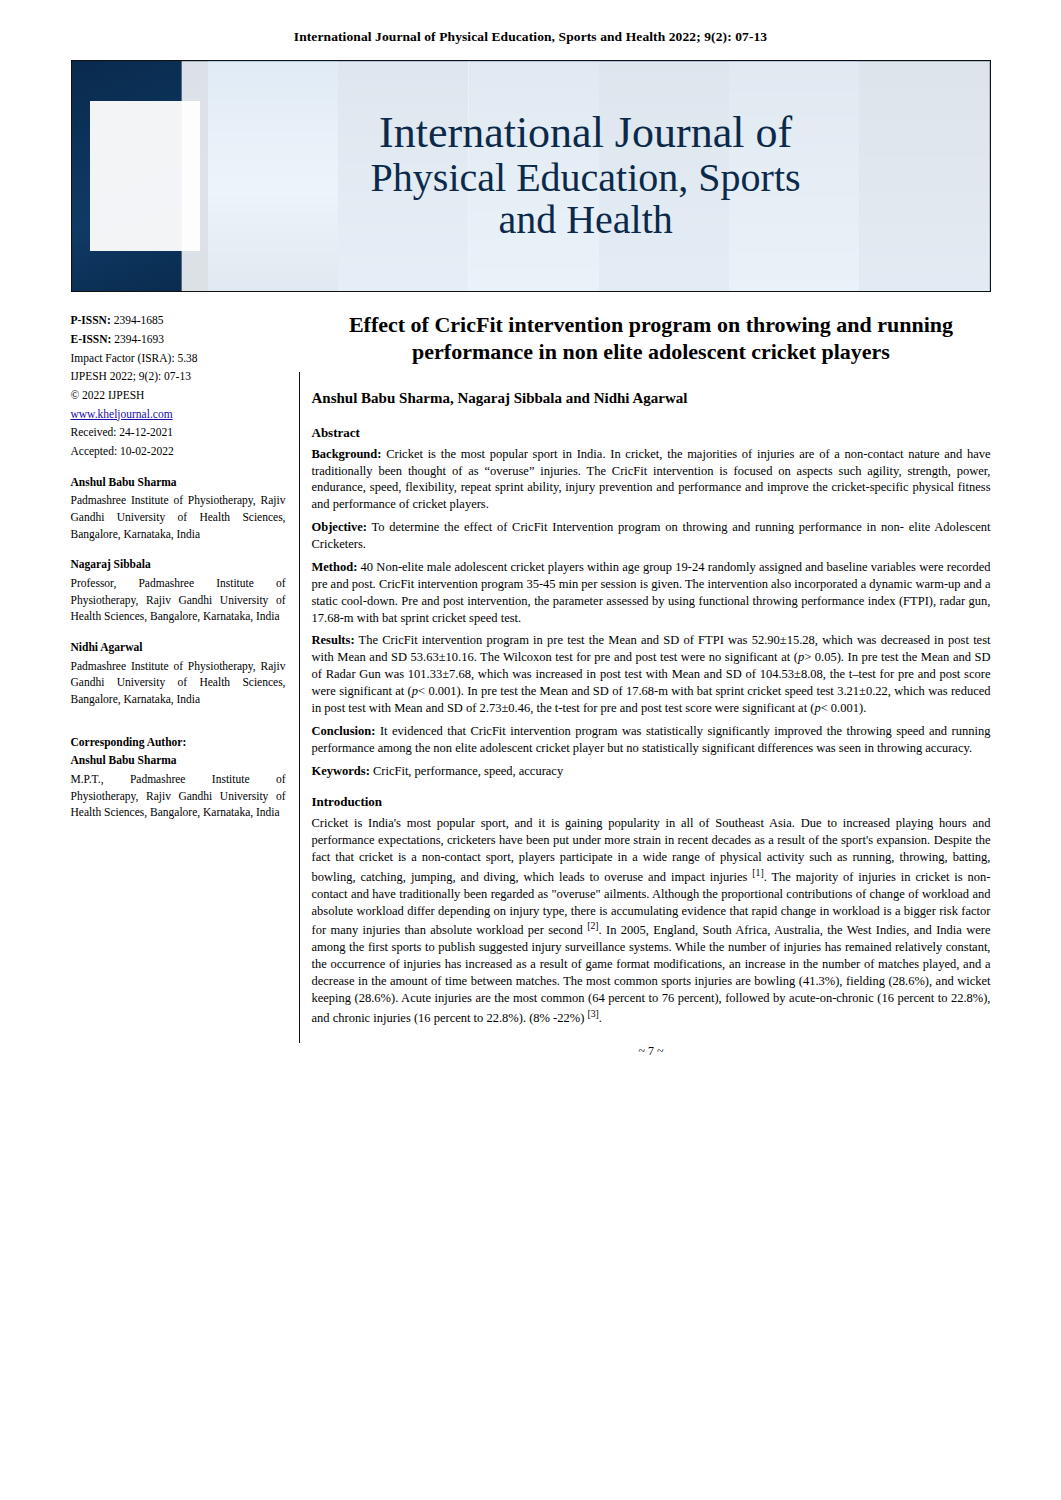International Journal of Physical Education, Sports and Health 2022; 9(2): 07-13
International Journal of
Physical Education, Sports
and Health
P-ISSN: 2394-1685
E-ISSN: 2394-1693
Impact Factor (ISRA): 5.38
IJPESH 2022; 9(2): 07-13
© 2022 IJPESH
www.kheljournal.com
Received: 24-12-2021
Accepted: 10-02-2022
Anshul Babu Sharma
Padmashree Institute of Physiotherapy, Rajiv Gandhi University of Health Sciences, Bangalore, Karnataka, India
Nagaraj Sibbala
Professor, Padmashree Institute of Physiotherapy, Rajiv Gandhi University of Health Sciences, Bangalore, Karnataka, India
Nidhi Agarwal
Padmashree Institute of Physiotherapy, Rajiv Gandhi University of Health Sciences, Bangalore, Karnataka, India
Corresponding Author:
Anshul Babu Sharma
M.P.T., Padmashree Institute of Physiotherapy, Rajiv Gandhi University of Health Sciences, Bangalore, Karnataka, India
Effect of CricFit intervention program on throwing and running performance in non elite adolescent cricket players
Anshul Babu Sharma, Nagaraj Sibbala and Nidhi Agarwal
Abstract
Background: Cricket is the most popular sport in India. In cricket, the majorities of injuries are of a non-contact nature and have traditionally been thought of as “overuse” injuries. The CricFit intervention is focused on aspects such agility, strength, power, endurance, speed, flexibility, repeat sprint ability, injury prevention and performance and improve the cricket-specific physical fitness and performance of cricket players.
Objective: To determine the effect of CricFit Intervention program on throwing and running performance in non- elite Adolescent Cricketers.
Method: 40 Non-elite male adolescent cricket players within age group 19-24 randomly assigned and baseline variables were recorded pre and post. CricFit intervention program 35-45 min per session is given. The intervention also incorporated a dynamic warm-up and a static cool-down. Pre and post intervention, the parameter assessed by using functional throwing performance index (FTPI), radar gun, 17.68-m with bat sprint cricket speed test.
Results: The CricFit intervention program in pre test the Mean and SD of FTPI was 52.90±15.28, which was decreased in post test with Mean and SD 53.63±10.16. The Wilcoxon test for pre and post test were no significant at (p> 0.05). In pre test the Mean and SD of Radar Gun was 101.33±7.68, which was increased in post test with Mean and SD of 104.53±8.08, the t–test for pre and post score were significant at (p< 0.001). In pre test the Mean and SD of 17.68-m with bat sprint cricket speed test 3.21±0.22, which was reduced in post test with Mean and SD of 2.73±0.46, the t-test for pre and post test score were significant at (p< 0.001).
Conclusion: It evidenced that CricFit intervention program was statistically significantly improved the throwing speed and running performance among the non elite adolescent cricket player but no statistically significant differences was seen in throwing accuracy.
Keywords: CricFit, performance, speed, accuracy
Introduction
Cricket is India's most popular sport, and it is gaining popularity in all of Southeast Asia. Due to increased playing hours and performance expectations, cricketers have been put under more strain in recent decades as a result of the sport's expansion. Despite the fact that cricket is a non-contact sport, players participate in a wide range of physical activity such as running, throwing, batting, bowling, catching, jumping, and diving, which leads to overuse and impact injuries [1]. The majority of injuries in cricket is non-contact and have traditionally been regarded as "overuse" ailments. Although the proportional contributions of change of workload and absolute workload differ depending on injury type, there is accumulating evidence that rapid change in workload is a bigger risk factor for many injuries than absolute workload per second [2]. In 2005, England, South Africa, Australia, the West Indies, and India were among the first sports to publish suggested injury surveillance systems. While the number of injuries has remained relatively constant, the occurrence of injuries has increased as a result of game format modifications, an increase in the number of matches played, and a decrease in the amount of time between matches. The most common sports injuries are bowling (41.3%), fielding (28.6%), and wicket keeping (28.6%). Acute injuries are the most common (64 percent to 76 percent), followed by acute-on-chronic (16 percent to 22.8%), and chronic injuries (16 percent to 22.8%). (8% -22%) [3].
~ 7 ~